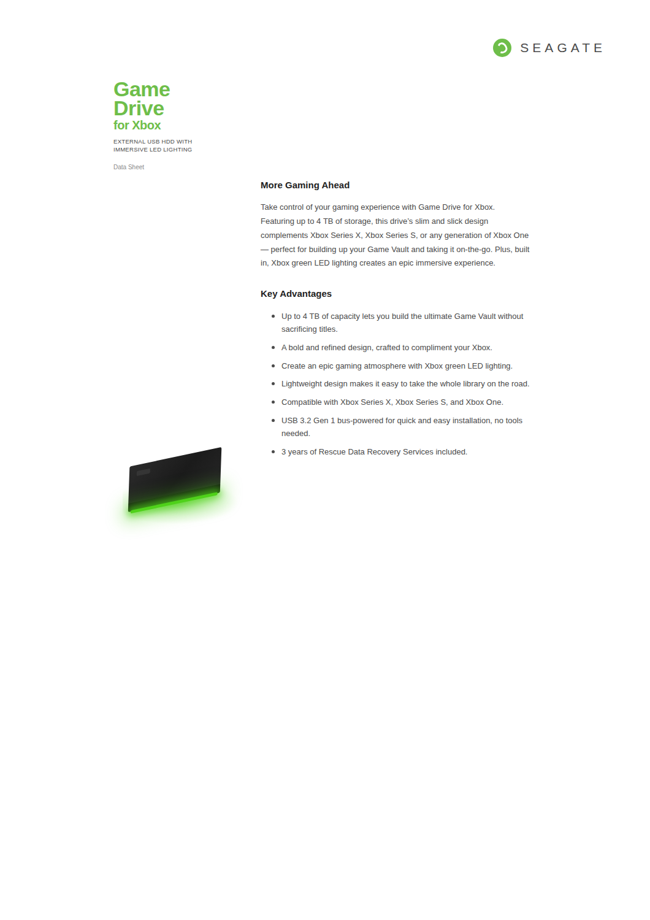SEAGATE
Game Drive for Xbox
External USB HDD with
immersive LED lighting
Data Sheet
More Gaming Ahead
Take control of your gaming experience with Game Drive for Xbox. Featuring up to 4 TB of storage, this drive’s slim and slick design complements Xbox Series X, Xbox Series S, or any generation of Xbox One — perfect for building up your Game Vault and taking it on-the-go. Plus, built in, Xbox green LED lighting creates an epic immersive experience.
Key Advantages
Up to 4 TB of capacity lets you build the ultimate Game Vault without sacrificing titles.
A bold and refined design, crafted to compliment your Xbox.
Create an epic gaming atmosphere with Xbox green LED lighting.
Lightweight design makes it easy to take the whole library on the road.
Compatible with Xbox Series X, Xbox Series S, and Xbox One.
USB 3.2 Gen 1 bus-powered for quick and easy installation, no tools needed.
3 years of Rescue Data Recovery Services included.